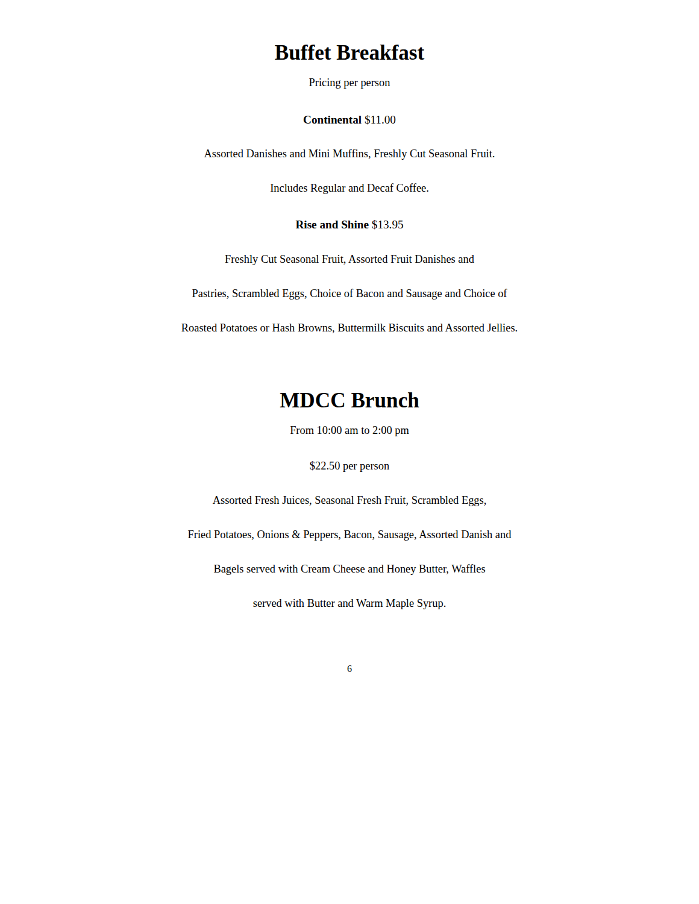Buffet Breakfast
Pricing per person
Continental $11.00
Assorted Danishes and Mini Muffins, Freshly Cut Seasonal Fruit.
Includes Regular and Decaf Coffee.
Rise and Shine $13.95
Freshly Cut Seasonal Fruit, Assorted Fruit Danishes and
Pastries, Scrambled Eggs, Choice of Bacon and Sausage and Choice of
Roasted Potatoes or Hash Browns, Buttermilk Biscuits and Assorted Jellies.
MDCC Brunch
From 10:00 am to 2:00 pm
$22.50 per person
Assorted Fresh Juices, Seasonal Fresh Fruit, Scrambled Eggs,
Fried Potatoes, Onions & Peppers, Bacon, Sausage, Assorted Danish and
Bagels served with Cream Cheese and Honey Butter, Waffles
served with Butter and Warm Maple Syrup.
6